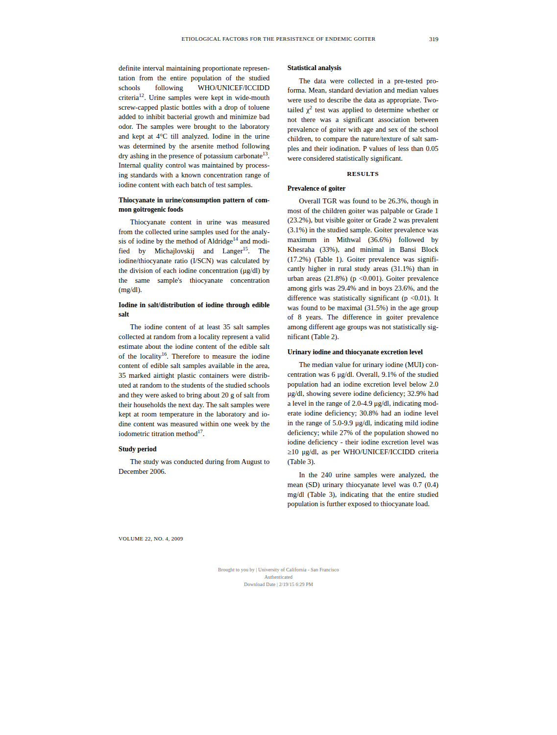ETIOLOGICAL FACTORS FOR THE PERSISTENCE OF ENDEMIC GOITER 319
definite interval maintaining proportionate representation from the entire population of the studied schools following WHO/UNICEF/ICCIDD criteria12. Urine samples were kept in wide-mouth screw-capped plastic bottles with a drop of toluene added to inhibit bacterial growth and minimize bad odor. The samples were brought to the laboratory and kept at 4°C till analyzed. Iodine in the urine was determined by the arsenite method following dry ashing in the presence of potassium carbonate13. Internal quality control was maintained by processing standards with a known concentration range of iodine content with each batch of test samples.
Thiocyanate in urine/consumption pattern of common goitrogenic foods
Thiocyanate content in urine was measured from the collected urine samples used for the analysis of iodine by the method of Aldridge14 and modified by Michajlovskij and Langer15. The iodine/thiocyanate ratio (I/SCN) was calculated by the division of each iodine concentration (μg/dl) by the same sample's thiocyanate concentration (mg/dl).
Iodine in salt/distribution of iodine through edible salt
The iodine content of at least 35 salt samples collected at random from a locality represent a valid estimate about the iodine content of the edible salt of the locality16. Therefore to measure the iodine content of edible salt samples available in the area, 35 marked airtight plastic containers were distributed at random to the students of the studied schools and they were asked to bring about 20 g of salt from their households the next day. The salt samples were kept at room temperature in the laboratory and iodine content was measured within one week by the iodometric titration method17.
Study period
The study was conducted during from August to December 2006.
Statistical analysis
The data were collected in a pre-tested proforma. Mean, standard deviation and median values were used to describe the data as appropriate. Two-tailed χ2 test was applied to determine whether or not there was a significant association between prevalence of goiter with age and sex of the school children, to compare the nature/texture of salt samples and their iodination. P values of less than 0.05 were considered statistically significant.
Results
Prevalence of goiter
Overall TGR was found to be 26.3%, though in most of the children goiter was palpable or Grade 1 (23.2%), but visible goiter or Grade 2 was prevalent (3.1%) in the studied sample. Goiter prevalence was maximum in Mithwal (36.6%) followed by Khesraha (33%), and minimal in Bansi Block (17.2%) (Table 1). Goiter prevalence was significantly higher in rural study areas (31.1%) than in urban areas (21.8%) (p <0.001). Goiter prevalence among girls was 29.4% and in boys 23.6%, and the difference was statistically significant (p <0.01). It was found to be maximal (31.5%) in the age group of 8 years. The difference in goiter prevalence among different age groups was not statistically significant (Table 2).
Urinary iodine and thiocyanate excretion level
The median value for urinary iodine (MUI) concentration was 6 μg/dl. Overall, 9.1% of the studied population had an iodine excretion level below 2.0 μg/dl, showing severe iodine deficiency; 32.9% had a level in the range of 2.0-4.9 μg/dl, indicating moderate iodine deficiency; 30.8% had an iodine level in the range of 5.0-9.9 μg/dl, indicating mild iodine deficiency; while 27% of the population showed no iodine deficiency - their iodine excretion level was ≥10 μg/dl, as per WHO/UNICEF/ICCIDD criteria (Table 3).
In the 240 urine samples were analyzed, the mean (SD) urinary thiocyanate level was 0.7 (0.4) mg/dl (Table 3), indicating that the entire studied population is further exposed to thiocyanate load.
VOLUME 22, NO. 4, 2009
Brought to you by | University of California - San Francisco
Authenticated
Download Date | 2/19/15 6:29 PM